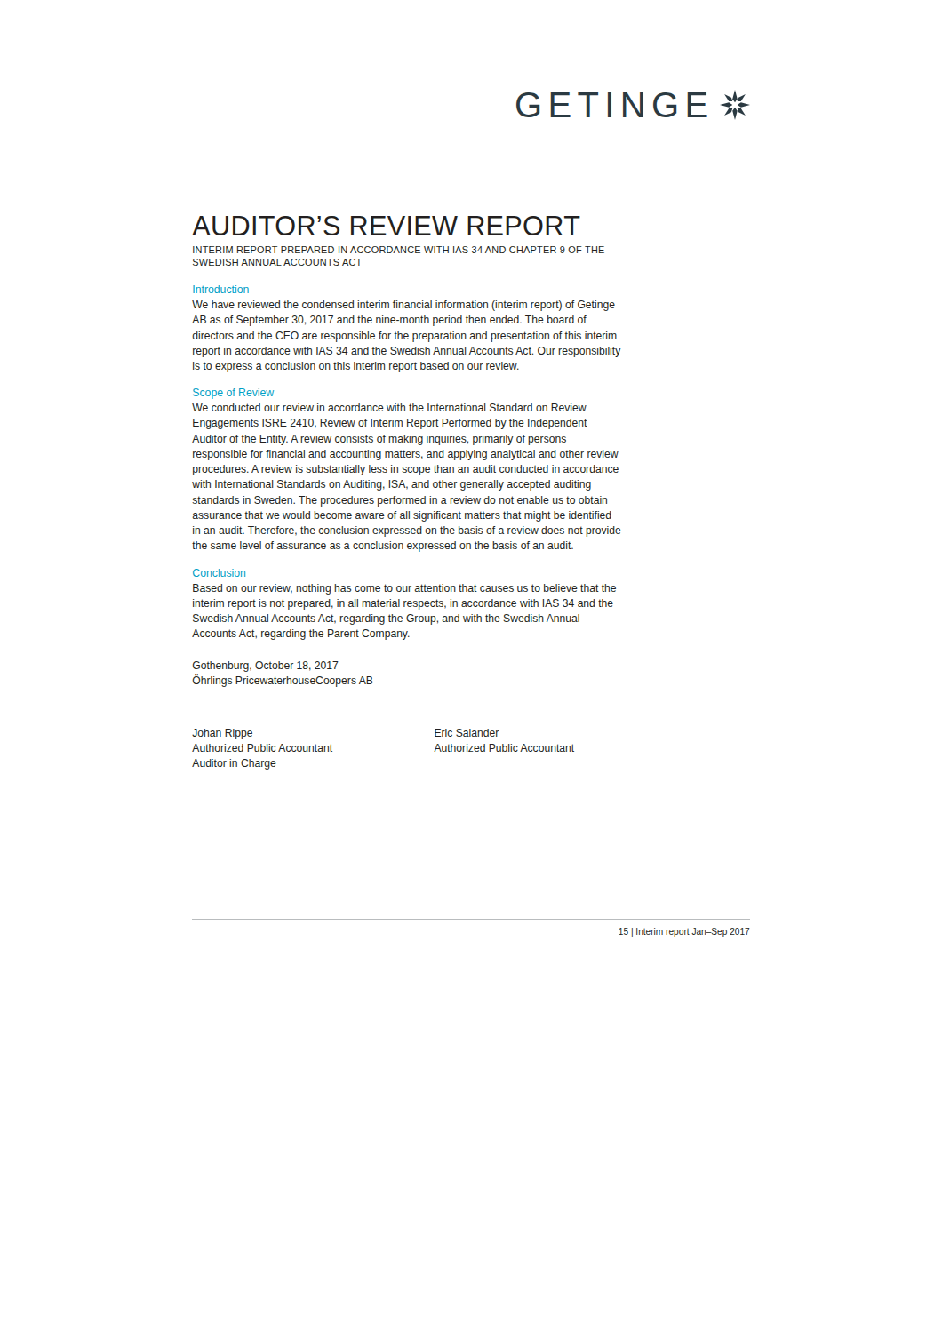GETINGE
AUDITOR’S REVIEW REPORT
Interim report prepared in accordance with IAS 34 and Chapter 9 of the Swedish Annual Accounts Act
Introduction
We have reviewed the condensed interim financial information (interim report) of Getinge AB as of September 30, 2017 and the nine-month period then ended. The board of directors and the CEO are responsible for the preparation and presentation of this interim report in accordance with IAS 34 and the Swedish Annual Accounts Act. Our responsibility is to express a conclusion on this interim report based on our review.
Scope of Review
We conducted our review in accordance with the International Standard on Review Engagements ISRE 2410, Review of Interim Report Performed by the Independent Auditor of the Entity. A review consists of making inquiries, primarily of persons responsible for financial and accounting matters, and applying analytical and other review procedures. A review is substantially less in scope than an audit conducted in accordance with International Standards on Auditing, ISA, and other generally accepted auditing standards in Sweden. The procedures performed in a review do not enable us to obtain assurance that we would become aware of all significant matters that might be identified in an audit. Therefore, the conclusion expressed on the basis of a review does not provide the same level of assurance as a conclusion expressed on the basis of an audit.
Conclusion
Based on our review, nothing has come to our attention that causes us to believe that the interim report is not prepared, in all material respects, in accordance with IAS 34 and the Swedish Annual Accounts Act, regarding the Group, and with the Swedish Annual Accounts Act, regarding the Parent Company.
Gothenburg, October 18, 2017
Öhrlings PricewaterhouseCoopers AB
Johan Rippe
Authorized Public Accountant
Auditor in Charge
Eric Salander
Authorized Public Accountant
15 | Interim report Jan–Sep 2017